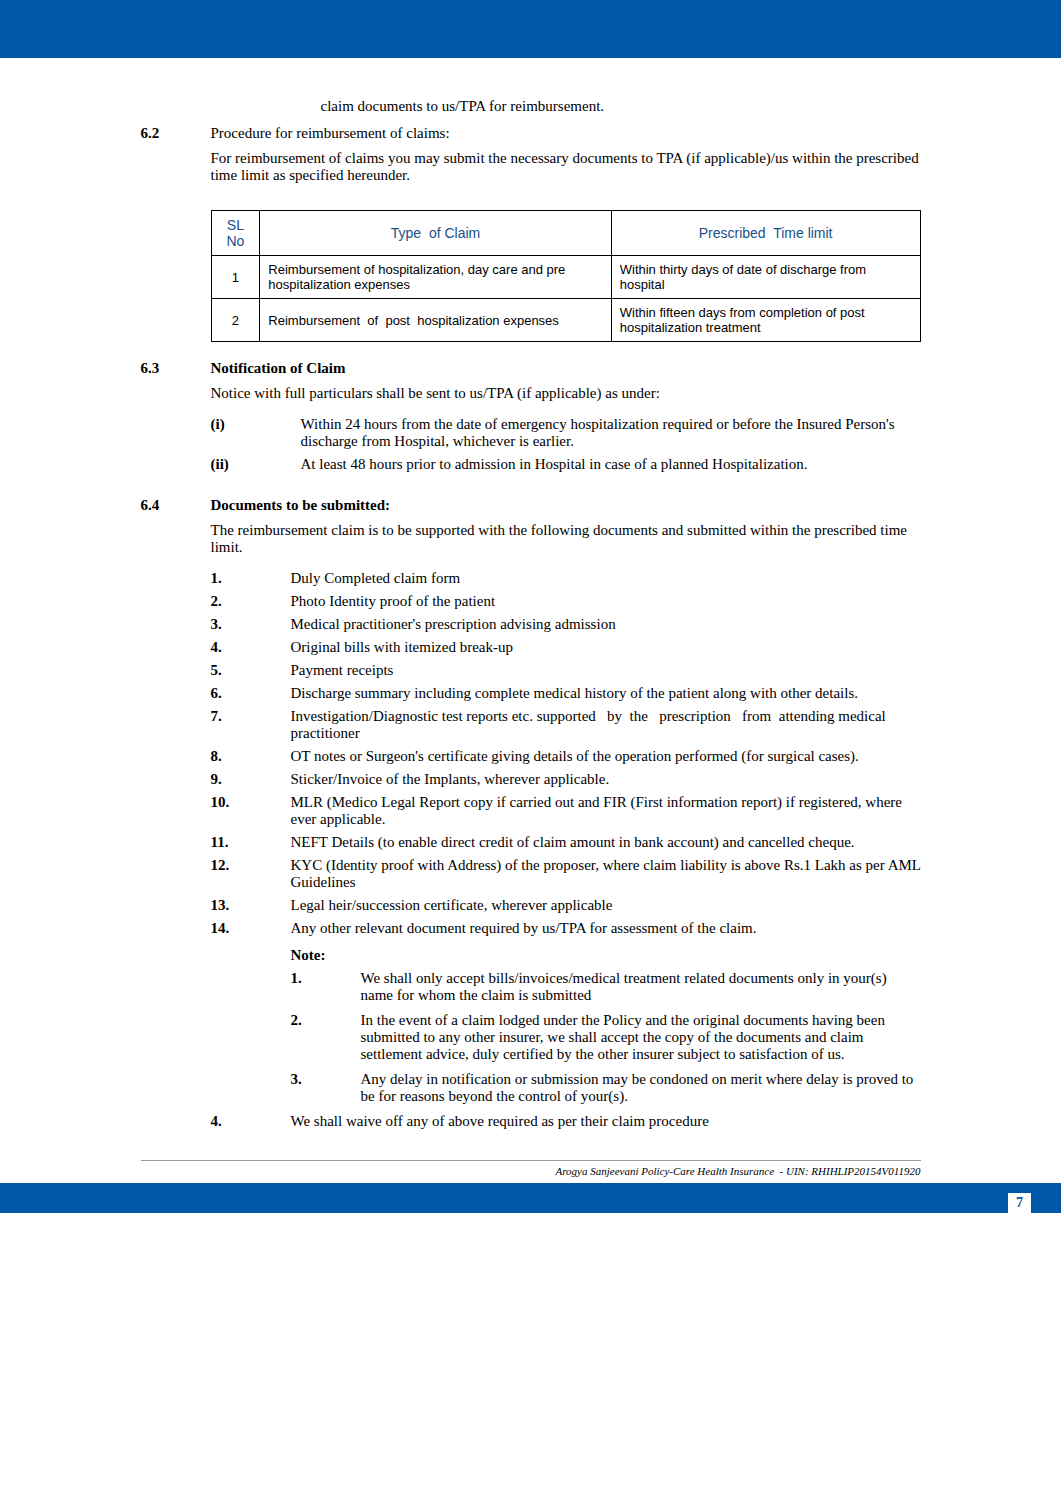claim documents to us/TPA for reimbursement.
6.2
Procedure for reimbursement of claims:
For reimbursement of claims you may submit the necessary documents to TPA (if applicable)/us within the prescribed time limit as specified hereunder.
| SL No | Type of Claim | Prescribed Time limit |
| --- | --- | --- |
| 1 | Reimbursement of hospitalization, day care and pre hospitalization expenses | Within thirty days of date of discharge from hospital |
| 2 | Reimbursement of post hospitalization expenses | Within fifteen days from completion of post hospitalization treatment |
6.3
Notification of Claim
Notice with full particulars shall be sent to us/TPA (if applicable) as under:
(i)
Within 24 hours from the date of emergency hospitalization required or before the Insured Person's discharge from Hospital, whichever is earlier.
(ii)
At least 48 hours prior to admission in Hospital in case of a planned Hospitalization.
6.4
Documents to be submitted:
The reimbursement claim is to be supported with the following documents and submitted within the prescribed time limit.
1.
Duly Completed claim form
2.
Photo Identity proof of the patient
3.
Medical practitioner's prescription advising admission
4.
Original bills with itemized break-up
5.
Payment receipts
6.
Discharge summary including complete medical history of the patient along with other details.
7.
Investigation/Diagnostic test reports etc. supported by the prescription from attending medical practitioner
8.
OT notes or Surgeon's certificate giving details of the operation performed (for surgical cases).
9.
Sticker/Invoice of the Implants, wherever applicable.
10.
MLR (Medico Legal Report copy if carried out and FIR (First information report) if registered, where ever applicable.
11.
NEFT Details (to enable direct credit of claim amount in bank account) and cancelled cheque.
12.
KYC (Identity proof with Address) of the proposer, where claim liability is above Rs.1 Lakh as per AML Guidelines
13.
Legal heir/succession certificate, wherever applicable
14.
Any other relevant document required by us/TPA for assessment of the claim.
Note:
1.
We shall only accept bills/invoices/medical treatment related documents only in your(s) name for whom the claim is submitted
2.
In the event of a claim lodged under the Policy and the original documents having been submitted to any other insurer, we shall accept the copy of the documents and claim settlement advice, duly certified by the other insurer subject to satisfaction of us.
3.
Any delay in notification or submission may be condoned on merit where delay is proved to be for reasons beyond the control of your(s).
4.
We shall waive off any of above required as per their claim procedure
Arogya Sanjeevani Policy-Care Health Insurance - UIN: RHIHLIP20154V011920
7